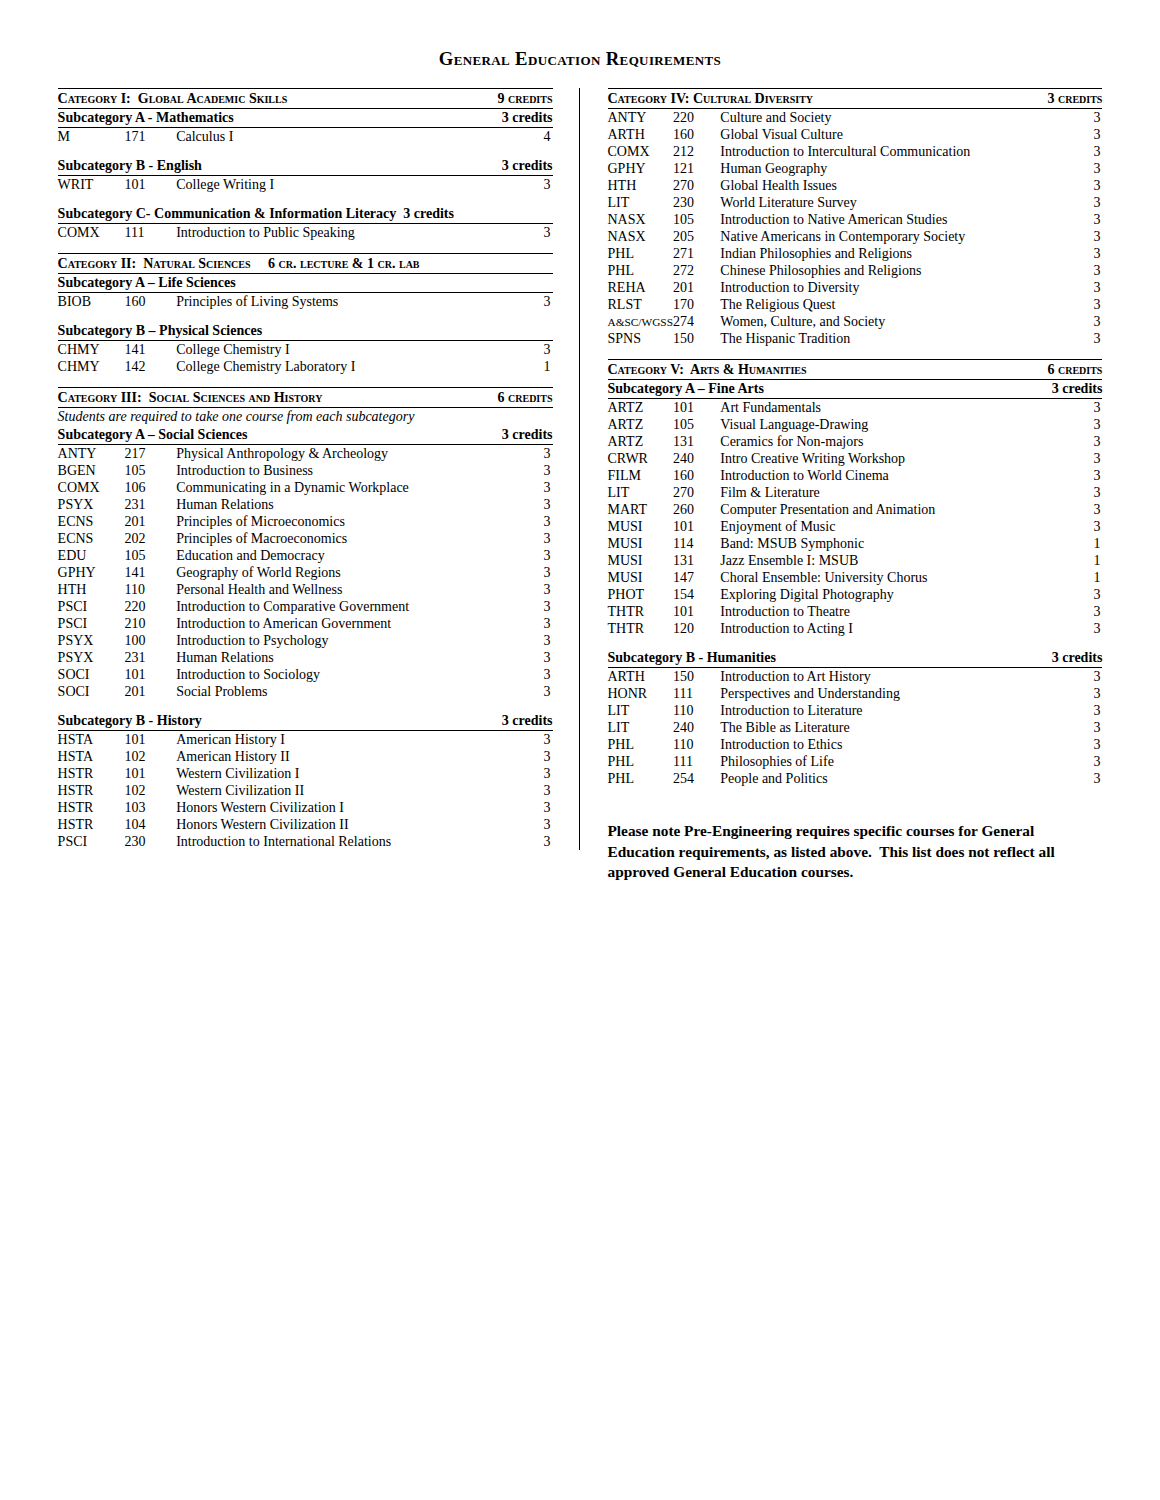General Education Requirements
| Category I: Global Academic Skills | 9 credits |
| Subcategory A - Mathematics | 3 credits |
| M | 171 | Calculus I | 4 |
| Subcategory B - English | 3 credits |
| WRIT | 101 | College Writing I | 3 |
| Subcategory C- Communication & Information Literacy 3 credits |
| COMX | 111 | Introduction to Public Speaking | 3 |
| Category II: Natural Sciences 6 cr. lecture & 1 cr. lab |
| Subcategory A – Life Sciences |
| BIOB | 160 | Principles of Living Systems | 3 |
| Subcategory B – Physical Sciences |
| CHMY | 141 | College Chemistry I | 3 |
| CHMY | 142 | College Chemistry Laboratory I | 1 |
| Category III: Social Sciences and History | 6 credits |
| Students are required to take one course from each subcategory |
| Subcategory A – Social Sciences | 3 credits |
| ANTY | 217 | Physical Anthropology & Archeology | 3 |
| BGEN | 105 | Introduction to Business | 3 |
| COMX | 106 | Communicating in a Dynamic Workplace | 3 |
| PSYX | 231 | Human Relations | 3 |
| ECNS | 201 | Principles of Microeconomics | 3 |
| ECNS | 202 | Principles of Macroeconomics | 3 |
| EDU | 105 | Education and Democracy | 3 |
| GPHY | 141 | Geography of World Regions | 3 |
| HTH | 110 | Personal Health and Wellness | 3 |
| PSCI | 220 | Introduction to Comparative Government | 3 |
| PSCI | 210 | Introduction to American Government | 3 |
| PSYX | 100 | Introduction to Psychology | 3 |
| PSYX | 231 | Human Relations | 3 |
| SOCI | 101 | Introduction to Sociology | 3 |
| SOCI | 201 | Social Problems | 3 |
| Subcategory B - History | 3 credits |
| HSTA | 101 | American History I | 3 |
| HSTA | 102 | American History II | 3 |
| HSTR | 101 | Western Civilization I | 3 |
| HSTR | 102 | Western Civilization II | 3 |
| HSTR | 103 | Honors Western Civilization I | 3 |
| HSTR | 104 | Honors Western Civilization II | 3 |
| PSCI | 230 | Introduction to International Relations | 3 |
| Category IV: Cultural Diversity | 3 credits |
| ANTY | 220 | Culture and Society | 3 |
| ARTH | 160 | Global Visual Culture | 3 |
| COMX | 212 | Introduction to Intercultural Communication | 3 |
| GPHY | 121 | Human Geography | 3 |
| HTH | 270 | Global Health Issues | 3 |
| LIT | 230 | World Literature Survey | 3 |
| NASX | 105 | Introduction to Native American Studies | 3 |
| NASX | 205 | Native Americans in Contemporary Society | 3 |
| PHL | 271 | Indian Philosophies and Religions | 3 |
| PHL | 272 | Chinese Philosophies and Religions | 3 |
| REHA | 201 | Introduction to Diversity | 3 |
| RLST | 170 | The Religious Quest | 3 |
| A&SC/WGSS | 274 | Women, Culture, and Society | 3 |
| SPNS | 150 | The Hispanic Tradition | 3 |
| Category V: Arts & Humanities | 6 credits |
| Subcategory A – Fine Arts | 3 credits |
| ARTZ | 101 | Art Fundamentals | 3 |
| ARTZ | 105 | Visual Language-Drawing | 3 |
| ARTZ | 131 | Ceramics for Non-majors | 3 |
| CRWR | 240 | Intro Creative Writing Workshop | 3 |
| FILM | 160 | Introduction to World Cinema | 3 |
| LIT | 270 | Film & Literature | 3 |
| MART | 260 | Computer Presentation and Animation | 3 |
| MUSI | 101 | Enjoyment of Music | 3 |
| MUSI | 114 | Band: MSUB Symphonic | 1 |
| MUSI | 131 | Jazz Ensemble I: MSUB | 1 |
| MUSI | 147 | Choral Ensemble: University Chorus | 1 |
| PHOT | 154 | Exploring Digital Photography | 3 |
| THTR | 101 | Introduction to Theatre | 3 |
| THTR | 120 | Introduction to Acting I | 3 |
| Subcategory B - Humanities | 3 credits |
| ARTH | 150 | Introduction to Art History | 3 |
| HONR | 111 | Perspectives and Understanding | 3 |
| LIT | 110 | Introduction to Literature | 3 |
| LIT | 240 | The Bible as Literature | 3 |
| PHL | 110 | Introduction to Ethics | 3 |
| PHL | 111 | Philosophies of Life | 3 |
| PHL | 254 | People and Politics | 3 |
Please note Pre-Engineering requires specific courses for General Education requirements, as listed above. This list does not reflect all approved General Education courses.